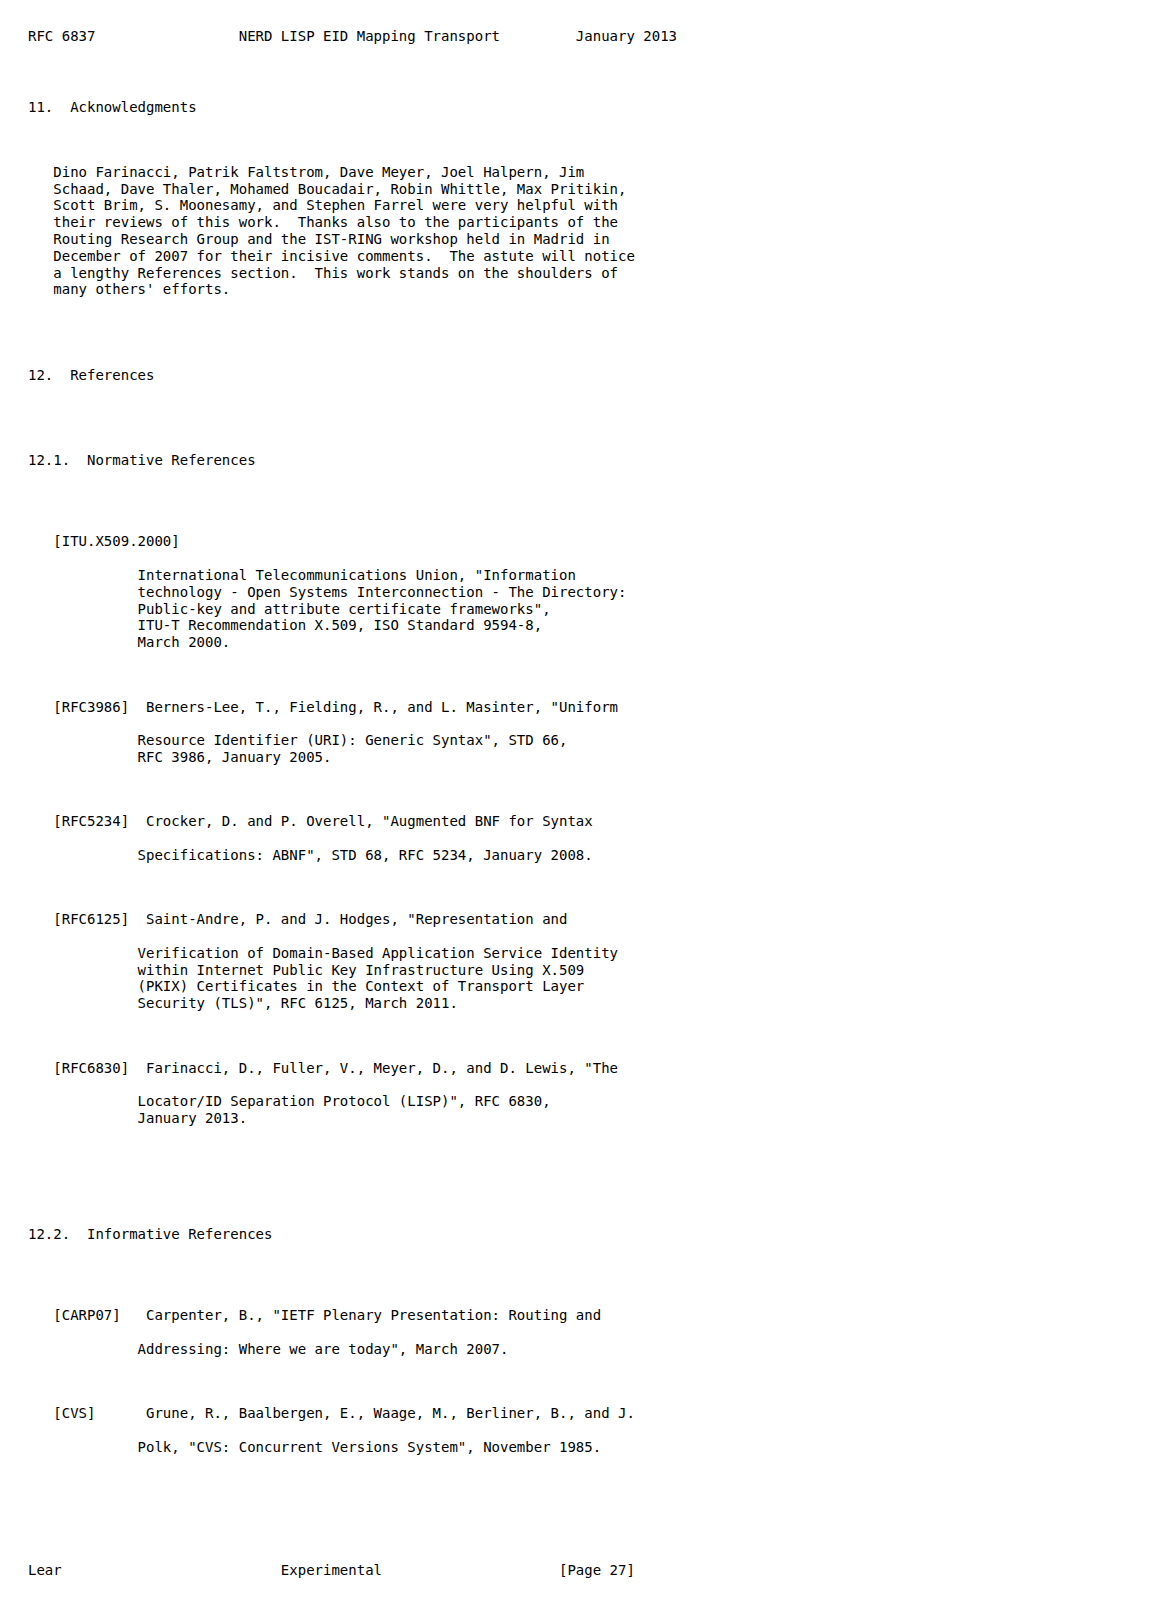RFC 6837 NERD LISP EID Mapping Transport January 2013
11. Acknowledgments
Dino Farinacci, Patrik Faltstrom, Dave Meyer, Joel Halpern, Jim Schaad, Dave Thaler, Mohamed Boucadair, Robin Whittle, Max Pritikin, Scott Brim, S. Moonesamy, and Stephen Farrel were very helpful with their reviews of this work. Thanks also to the participants of the Routing Research Group and the IST-RING workshop held in Madrid in December of 2007 for their incisive comments. The astute will notice a lengthy References section. This work stands on the shoulders of many others' efforts.
12. References
12.1. Normative References
[ITU.X509.2000]
International Telecommunications Union, "Information technology - Open Systems Interconnection - The Directory: Public-key and attribute certificate frameworks", ITU-T Recommendation X.509, ISO Standard 9594-8, March 2000.
[RFC3986] Berners-Lee, T., Fielding, R., and L. Masinter, "Uniform
Resource Identifier (URI): Generic Syntax", STD 66, RFC 3986, January 2005.
[RFC5234] Crocker, D. and P. Overell, "Augmented BNF for Syntax
Specifications: ABNF", STD 68, RFC 5234, January 2008.
[RFC6125] Saint-Andre, P. and J. Hodges, "Representation and
Verification of Domain-Based Application Service Identity within Internet Public Key Infrastructure Using X.509 (PKIX) Certificates in the Context of Transport Layer Security (TLS)", RFC 6125, March 2011.
[RFC6830] Farinacci, D., Fuller, V., Meyer, D., and D. Lewis, "The
Locator/ID Separation Protocol (LISP)", RFC 6830, January 2013.
12.2. Informative References
[CARP07] Carpenter, B., "IETF Plenary Presentation: Routing and
Addressing: Where we are today", March 2007.
[CVS] Grune, R., Baalbergen, E., Waage, M., Berliner, B., and J.
Polk, "CVS: Concurrent Versions System", November 1985.
Lear Experimental [Page 27]